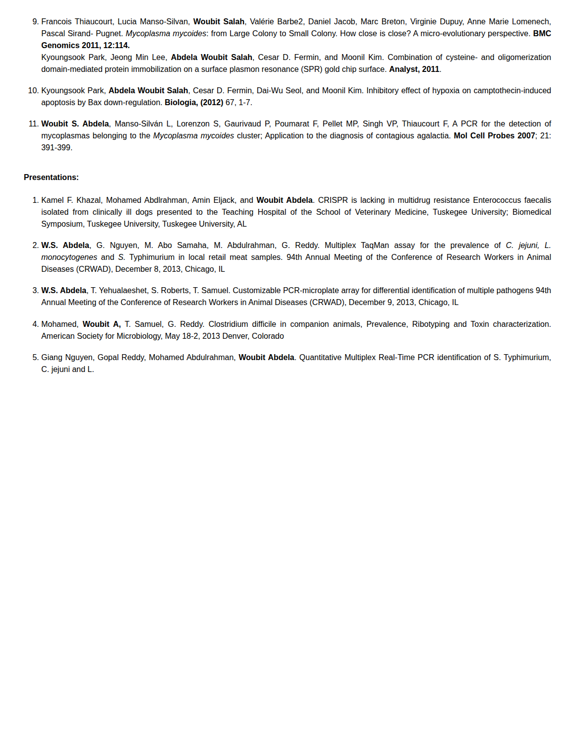Francois Thiaucourt, Lucia Manso-Silvan, Woubit Salah, Valérie Barbe2, Daniel Jacob, Marc Breton, Virginie Dupuy, Anne Marie Lomenech, Pascal Sirand- Pugnet. Mycoplasma mycoides: from Large Colony to Small Colony. How close is close? A micro-evolutionary perspective. BMC Genomics 2011, 12:114.
Kyoungsook Park, Jeong Min Lee, Abdela Woubit Salah, Cesar D. Fermin, and Moonil Kim. Combination of cysteine- and oligomerization domain-mediated protein immobilization on a surface plasmon resonance (SPR) gold chip surface. Analyst, 2011.
Kyoungsook Park, Abdela Woubit Salah, Cesar D. Fermin, Dai-Wu Seol, and Moonil Kim. Inhibitory effect of hypoxia on camptothecin-induced apoptosis by Bax down-regulation. Biologia, (2012) 67, 1-7.
Woubit S. Abdela, Manso-Silván L, Lorenzon S, Gaurivaud P, Poumarat F, Pellet MP, Singh VP, Thiaucourt F, A PCR for the detection of mycoplasmas belonging to the Mycoplasma mycoides cluster; Application to the diagnosis of contagious agalactia. Mol Cell Probes 2007; 21: 391-399.
Presentations:
Kamel F. Khazal, Mohamed Abdlrahman, Amin Eljack, and Woubit Abdela. CRISPR is lacking in multidrug resistance Enterococcus faecalis isolated from clinically ill dogs presented to the Teaching Hospital of the School of Veterinary Medicine, Tuskegee University; Biomedical Symposium, Tuskegee University, Tuskegee University, AL
W.S. Abdela, G. Nguyen, M. Abo Samaha, M. Abdulrahman, G. Reddy. Multiplex TaqMan assay for the prevalence of C. jejuni, L. monocytogenes and S. Typhimurium in local retail meat samples. 94th Annual Meeting of the Conference of Research Workers in Animal Diseases (CRWAD), December 8, 2013, Chicago, IL
W.S. Abdela, T. Yehualaeshet, S. Roberts, T. Samuel. Customizable PCR-microplate array for differential identification of multiple pathogens 94th Annual Meeting of the Conference of Research Workers in Animal Diseases (CRWAD), December 9, 2013, Chicago, IL
Mohamed, Woubit A, T. Samuel, G. Reddy. Clostridium difficile in companion animals, Prevalence, Ribotyping and Toxin characterization. American Society for Microbiology, May 18-2, 2013 Denver, Colorado
Giang Nguyen, Gopal Reddy, Mohamed Abdulrahman, Woubit Abdela. Quantitative Multiplex Real-Time PCR identification of S. Typhimurium, C. jejuni and L.